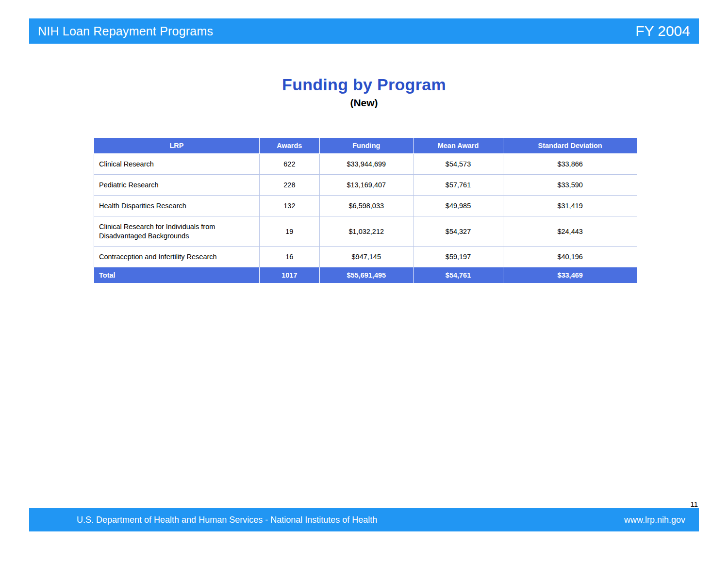NIH Loan Repayment Programs
FY 2004
Funding by Program
(New)
| LRP | Awards | Funding | Mean Award | Standard Deviation |
| --- | --- | --- | --- | --- |
| Clinical Research | 622 | $33,944,699 | $54,573 | $33,866 |
| Pediatric Research | 228 | $13,169,407 | $57,761 | $33,590 |
| Health Disparities Research | 132 | $6,598,033 | $49,985 | $31,419 |
| Clinical Research for Individuals from Disadvantaged Backgrounds | 19 | $1,032,212 | $54,327 | $24,443 |
| Contraception and Infertility Research | 16 | $947,145 | $59,197 | $40,196 |
| Total | 1017 | $55,691,495 | $54,761 | $33,469 |
11
U.S. Department of Health and Human Services - National Institutes of Health
www.lrp.nih.gov